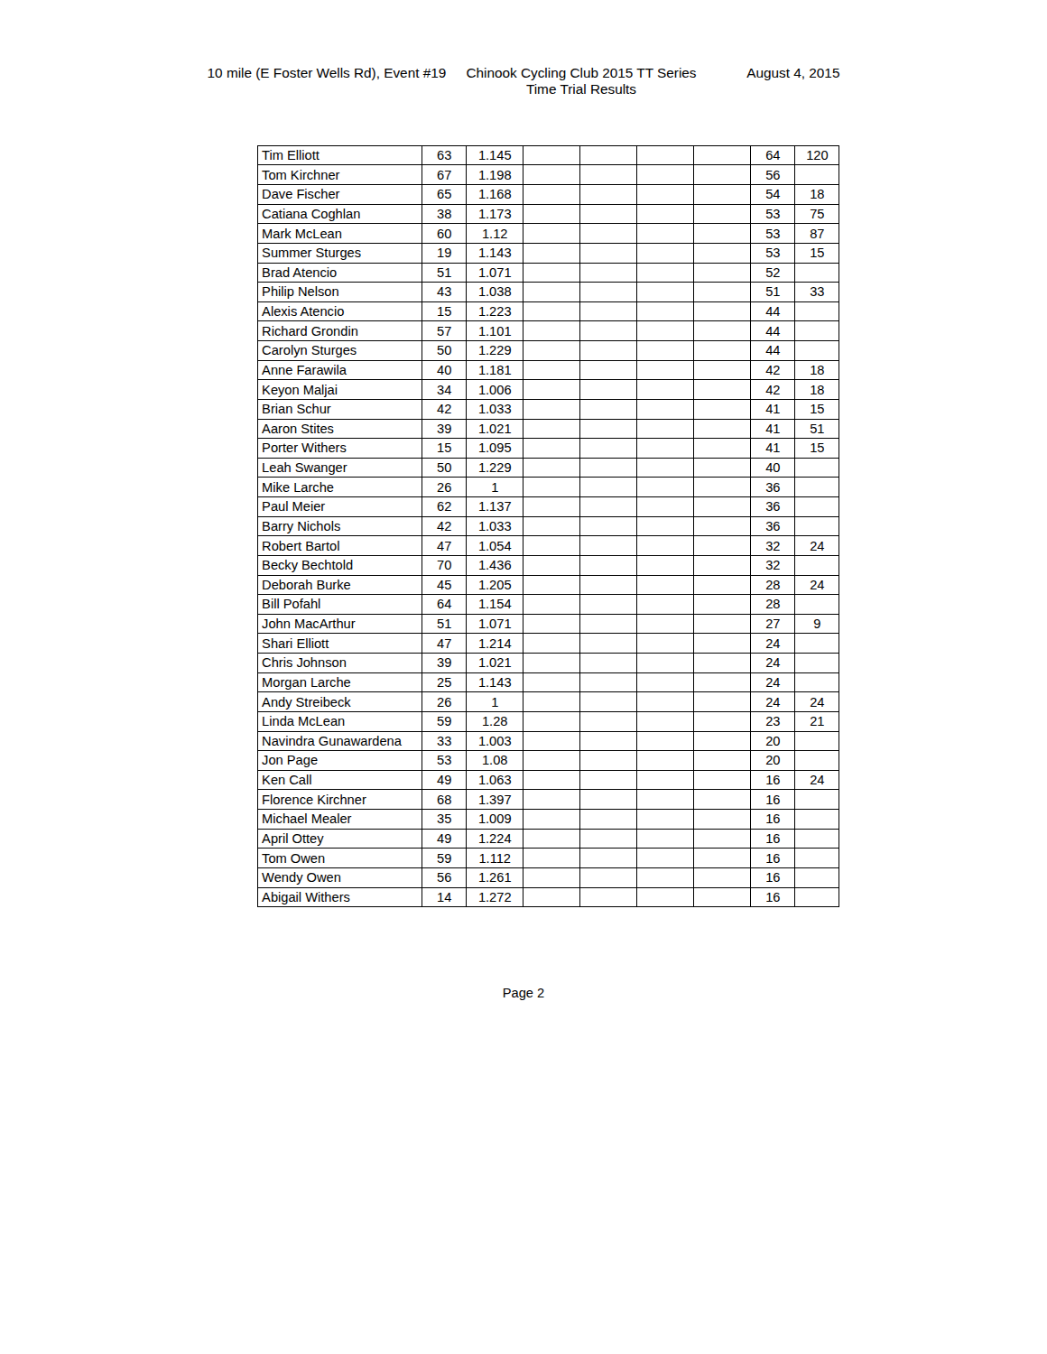10 mile (E Foster Wells Rd), Event #19
Chinook Cycling Club 2015 TT Series
Time Trial Results
August 4, 2015
| | Tim Elliott | 63 | 1.145 | | | | | 64 | 120 |
| | Tom Kirchner | 67 | 1.198 | | | | | 56 | |
| | Dave Fischer | 65 | 1.168 | | | | | 54 | 18 |
| | Catiana Coghlan | 38 | 1.173 | | | | | 53 | 75 |
| | Mark McLean | 60 | 1.12 | | | | | 53 | 87 |
| | Summer Sturges | 19 | 1.143 | | | | | 53 | 15 |
| | Brad Atencio | 51 | 1.071 | | | | | 52 | |
| | Philip Nelson | 43 | 1.038 | | | | | 51 | 33 |
| | Alexis Atencio | 15 | 1.223 | | | | | 44 | |
| | Richard Grondin | 57 | 1.101 | | | | | 44 | |
| | Carolyn Sturges | 50 | 1.229 | | | | | 44 | |
| | Anne Farawila | 40 | 1.181 | | | | | 42 | 18 |
| | Keyon Maljai | 34 | 1.006 | | | | | 42 | 18 |
| | Brian Schur | 42 | 1.033 | | | | | 41 | 15 |
| | Aaron Stites | 39 | 1.021 | | | | | 41 | 51 |
| | Porter Withers | 15 | 1.095 | | | | | 41 | 15 |
| | Leah Swanger | 50 | 1.229 | | | | | 40 | |
| | Mike Larche | 26 | 1 | | | | | 36 | |
| | Paul Meier | 62 | 1.137 | | | | | 36 | |
| | Barry Nichols | 42 | 1.033 | | | | | 36 | |
| | Robert Bartol | 47 | 1.054 | | | | | 32 | 24 |
| | Becky Bechtold | 70 | 1.436 | | | | | 32 | |
| | Deborah Burke | 45 | 1.205 | | | | | 28 | 24 |
| | Bill Pofahl | 64 | 1.154 | | | | | 28 | |
| | John MacArthur | 51 | 1.071 | | | | | 27 | 9 |
| | Shari Elliott | 47 | 1.214 | | | | | 24 | |
| | Chris Johnson | 39 | 1.021 | | | | | 24 | |
| | Morgan Larche | 25 | 1.143 | | | | | 24 | |
| | Andy Streibeck | 26 | 1 | | | | | 24 | 24 |
| | Linda McLean | 59 | 1.28 | | | | | 23 | 21 |
| | Navindra Gunawardena | 33 | 1.003 | | | | | 20 | |
| | Jon Page | 53 | 1.08 | | | | | 20 | |
| | Ken Call | 49 | 1.063 | | | | | 16 | 24 |
| | Florence Kirchner | 68 | 1.397 | | | | | 16 | |
| | Michael Mealer | 35 | 1.009 | | | | | 16 | |
| | April Ottey | 49 | 1.224 | | | | | 16 | |
| | Tom Owen | 59 | 1.112 | | | | | 16 | |
| | Wendy Owen | 56 | 1.261 | | | | | 16 | |
| | Abigail Withers | 14 | 1.272 | | | | | 16 | |
Page 2